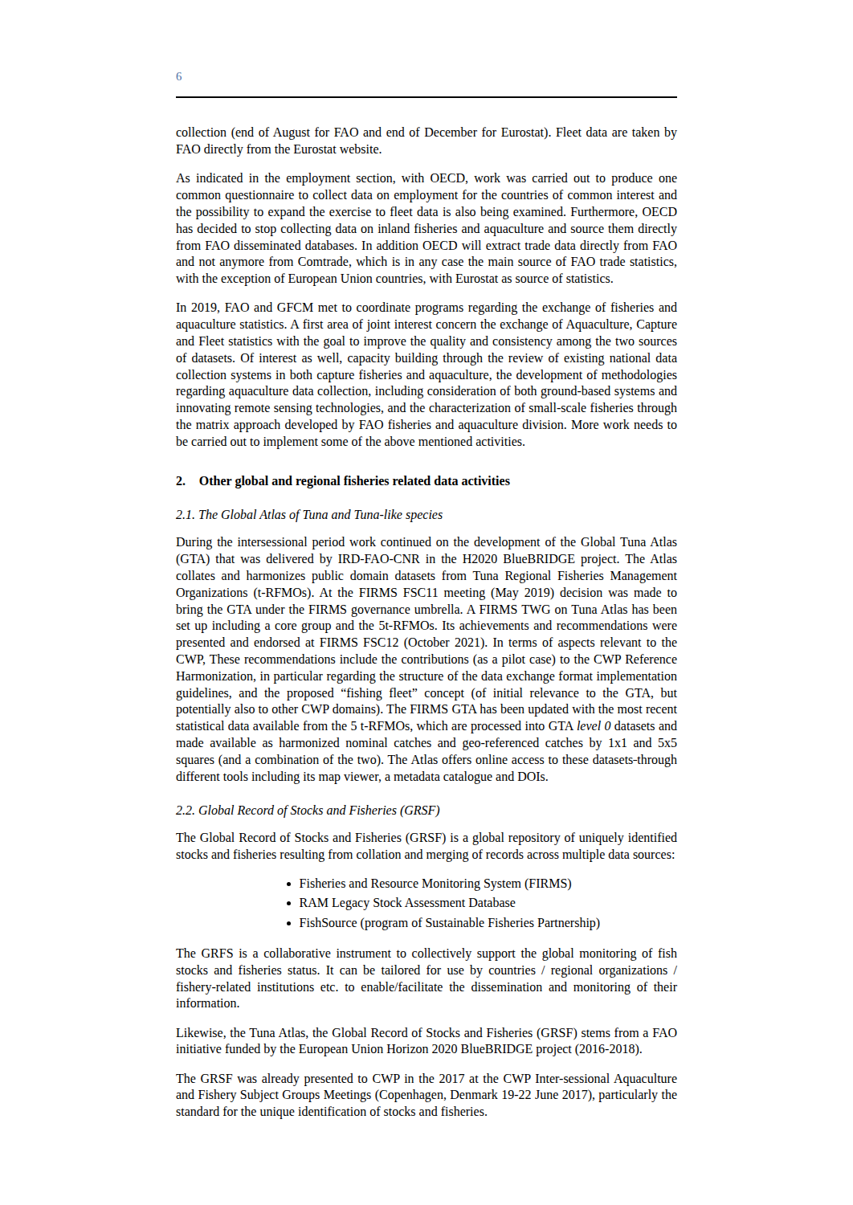6
collection (end of August for FAO and end of December for Eurostat). Fleet data are taken by FAO directly from the Eurostat website.
As indicated in the employment section, with OECD, work was carried out to produce one common questionnaire to collect data on employment for the countries of common interest and the possibility to expand the exercise to fleet data is also being examined. Furthermore, OECD has decided to stop collecting data on inland fisheries and aquaculture and source them directly from FAO disseminated databases. In addition OECD will extract trade data directly from FAO and not anymore from Comtrade, which is in any case the main source of FAO trade statistics, with the exception of European Union countries, with Eurostat as source of statistics.
In 2019, FAO and GFCM met to coordinate programs regarding the exchange of fisheries and aquaculture statistics. A first area of joint interest concern the exchange of Aquaculture, Capture and Fleet statistics with the goal to improve the quality and consistency among the two sources of datasets. Of interest as well, capacity building through the review of existing national data collection systems in both capture fisheries and aquaculture, the development of methodologies regarding aquaculture data collection, including consideration of both ground-based systems and innovating remote sensing technologies, and the characterization of small-scale fisheries through the matrix approach developed by FAO fisheries and aquaculture division. More work needs to be carried out to implement some of the above mentioned activities.
2. Other global and regional fisheries related data activities
2.1. The Global Atlas of Tuna and Tuna-like species
During the intersessional period work continued on the development of the Global Tuna Atlas (GTA) that was delivered by IRD-FAO-CNR in the H2020 BlueBRIDGE project. The Atlas collates and harmonizes public domain datasets from Tuna Regional Fisheries Management Organizations (t-RFMOs). At the FIRMS FSC11 meeting (May 2019) decision was made to bring the GTA under the FIRMS governance umbrella. A FIRMS TWG on Tuna Atlas has been set up including a core group and the 5t-RFMOs. Its achievements and recommendations were presented and endorsed at FIRMS FSC12 (October 2021). In terms of aspects relevant to the CWP, These recommendations include the contributions (as a pilot case) to the CWP Reference Harmonization, in particular regarding the structure of the data exchange format implementation guidelines, and the proposed “fishing fleet” concept (of initial relevance to the GTA, but potentially also to other CWP domains). The FIRMS GTA has been updated with the most recent statistical data available from the 5 t-RFMOs, which are processed into GTA level 0 datasets and made available as harmonized nominal catches and geo-referenced catches by 1x1 and 5x5 squares (and a combination of the two). The Atlas offers online access to these datasets through different tools including its map viewer, a metadata catalogue and DOIs.
2.2. Global Record of Stocks and Fisheries (GRSF)
The Global Record of Stocks and Fisheries (GRSF) is a global repository of uniquely identified stocks and fisheries resulting from collation and merging of records across multiple data sources:
Fisheries and Resource Monitoring System (FIRMS)
RAM Legacy Stock Assessment Database
FishSource (program of Sustainable Fisheries Partnership)
The GRFS is a collaborative instrument to collectively support the global monitoring of fish stocks and fisheries status. It can be tailored for use by countries / regional organizations / fishery-related institutions etc. to enable/facilitate the dissemination and monitoring of their information.
Likewise, the Tuna Atlas, the Global Record of Stocks and Fisheries (GRSF) stems from a FAO initiative funded by the European Union Horizon 2020 BlueBRIDGE project (2016-2018).
The GRSF was already presented to CWP in the 2017 at the CWP Inter-sessional Aquaculture and Fishery Subject Groups Meetings (Copenhagen, Denmark 19-22 June 2017), particularly the standard for the unique identification of stocks and fisheries.